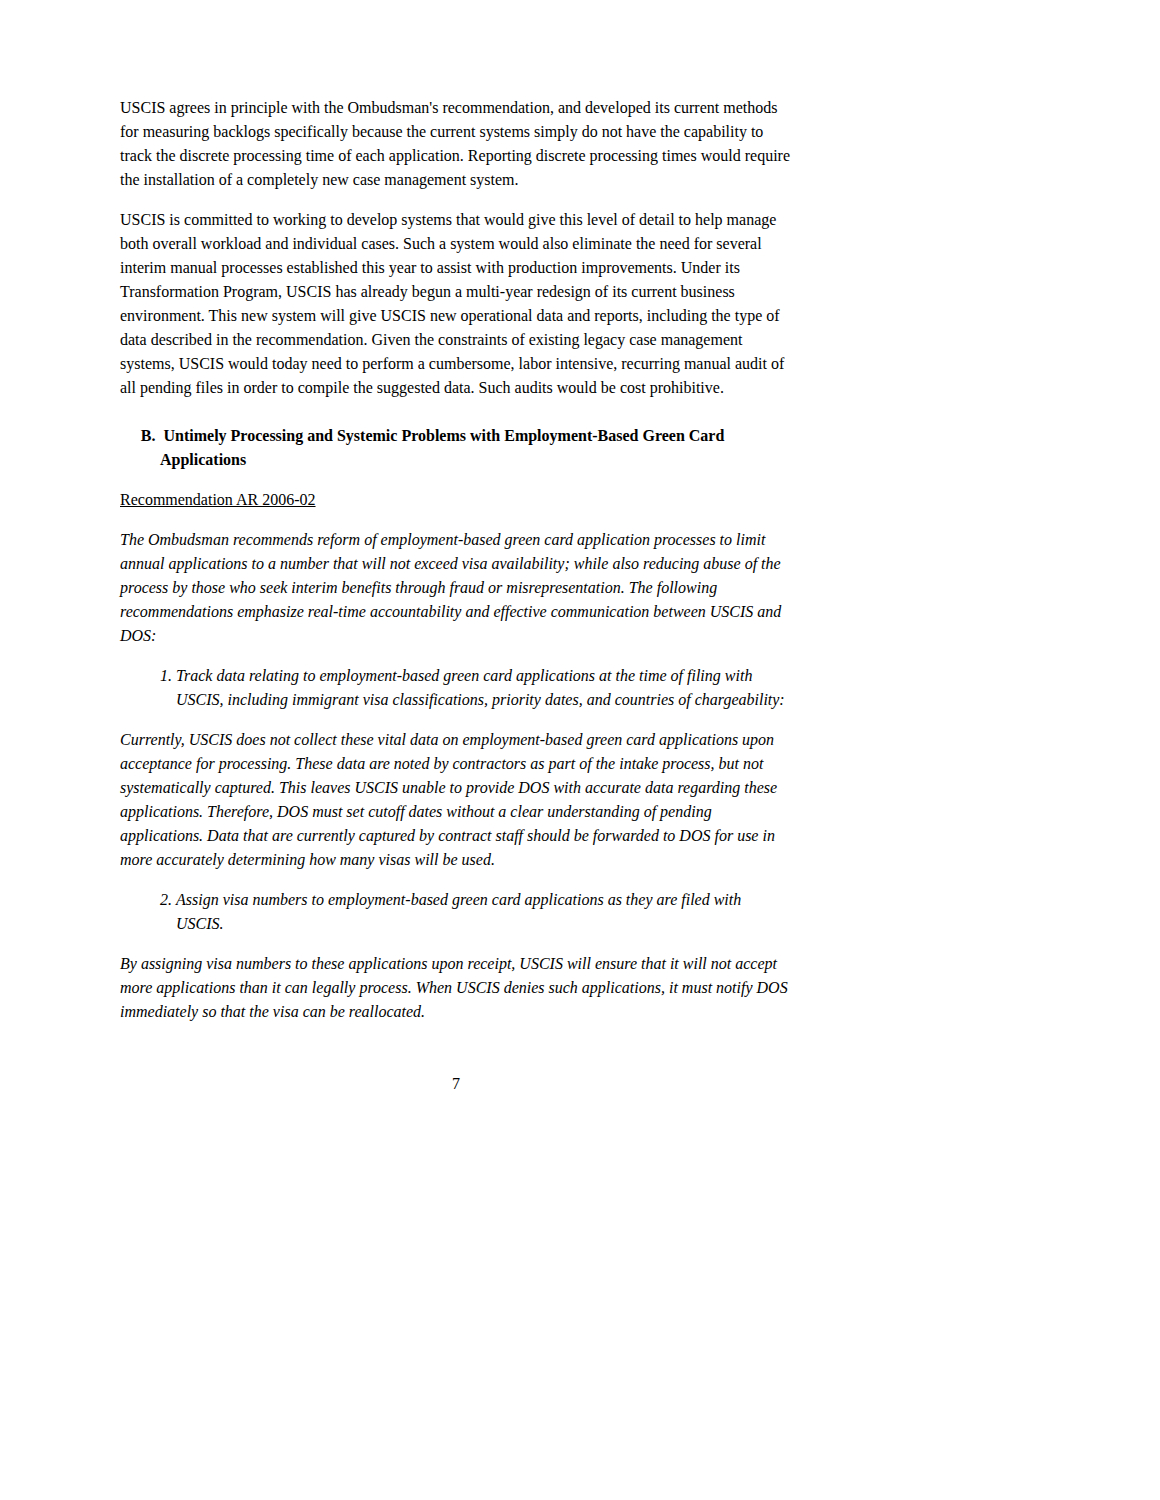USCIS agrees in principle with the Ombudsman's recommendation, and developed its current methods for measuring backlogs specifically because the current systems simply do not have the capability to track the discrete processing time of each application. Reporting discrete processing times would require the installation of a completely new case management system.
USCIS is committed to working to develop systems that would give this level of detail to help manage both overall workload and individual cases. Such a system would also eliminate the need for several interim manual processes established this year to assist with production improvements. Under its Transformation Program, USCIS has already begun a multi-year redesign of its current business environment. This new system will give USCIS new operational data and reports, including the type of data described in the recommendation. Given the constraints of existing legacy case management systems, USCIS would today need to perform a cumbersome, labor intensive, recurring manual audit of all pending files in order to compile the suggested data. Such audits would be cost prohibitive.
B. Untimely Processing and Systemic Problems with Employment-Based Green Card Applications
Recommendation AR 2006-02
The Ombudsman recommends reform of employment-based green card application processes to limit annual applications to a number that will not exceed visa availability; while also reducing abuse of the process by those who seek interim benefits through fraud or misrepresentation. The following recommendations emphasize real-time accountability and effective communication between USCIS and DOS:
Track data relating to employment-based green card applications at the time of filing with USCIS, including immigrant visa classifications, priority dates, and countries of chargeability:
Currently, USCIS does not collect these vital data on employment-based green card applications upon acceptance for processing. These data are noted by contractors as part of the intake process, but not systematically captured. This leaves USCIS unable to provide DOS with accurate data regarding these applications. Therefore, DOS must set cutoff dates without a clear understanding of pending applications. Data that are currently captured by contract staff should be forwarded to DOS for use in more accurately determining how many visas will be used.
Assign visa numbers to employment-based green card applications as they are filed with USCIS.
By assigning visa numbers to these applications upon receipt, USCIS will ensure that it will not accept more applications than it can legally process. When USCIS denies such applications, it must notify DOS immediately so that the visa can be reallocated.
7